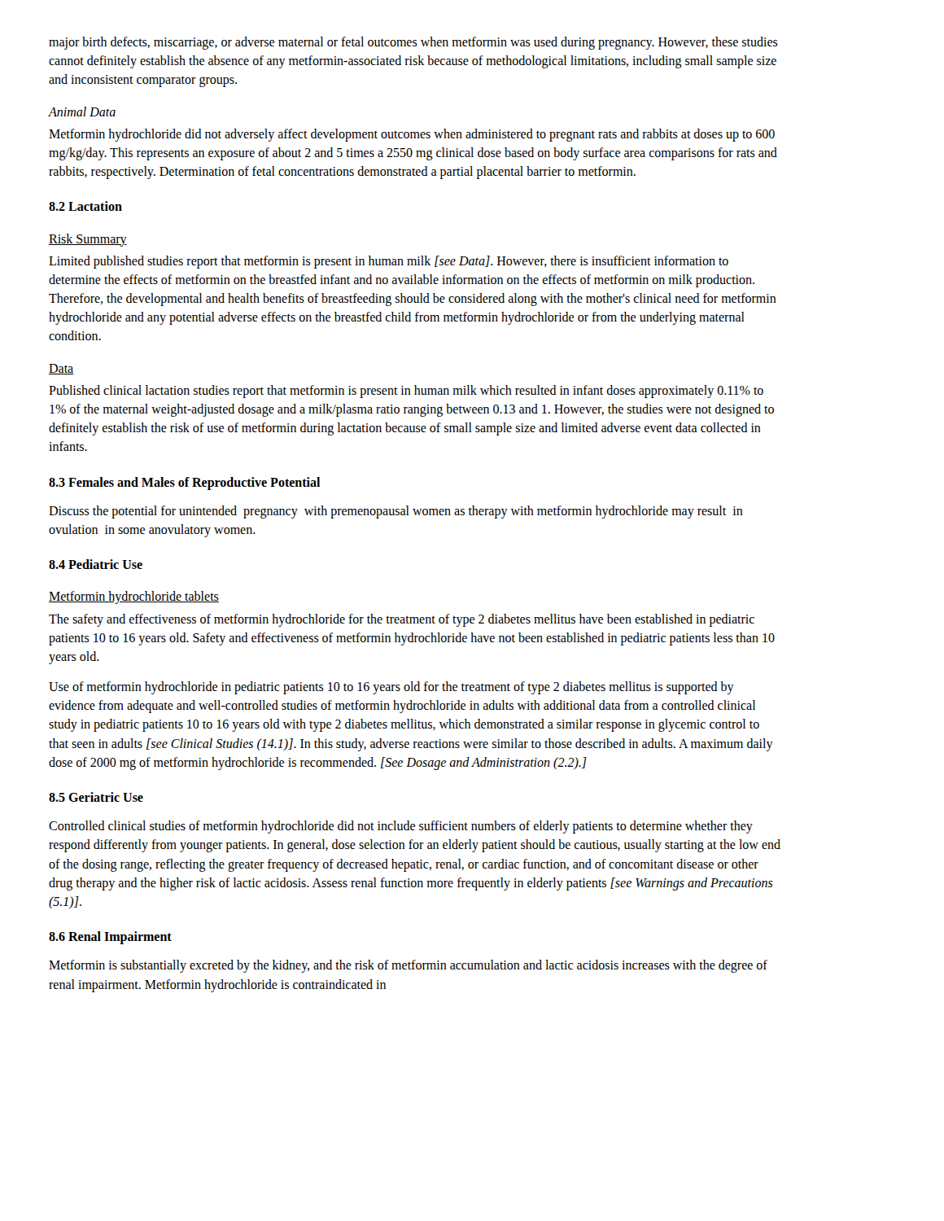major birth defects, miscarriage, or adverse maternal or fetal outcomes when metformin was used during pregnancy. However, these studies cannot definitely establish the absence of any metformin-associated risk because of methodological limitations, including small sample size and inconsistent comparator groups.
Animal Data
Metformin hydrochloride did not adversely affect development outcomes when administered to pregnant rats and rabbits at doses up to 600 mg/kg/day. This represents an exposure of about 2 and 5 times a 2550 mg clinical dose based on body surface area comparisons for rats and rabbits, respectively. Determination of fetal concentrations demonstrated a partial placental barrier to metformin.
8.2 Lactation
Risk Summary
Limited published studies report that metformin is present in human milk [see Data]. However, there is insufficient information to determine the effects of metformin on the breastfed infant and no available information on the effects of metformin on milk production. Therefore, the developmental and health benefits of breastfeeding should be considered along with the mother's clinical need for metformin hydrochloride and any potential adverse effects on the breastfed child from metformin hydrochloride or from the underlying maternal condition.
Data
Published clinical lactation studies report that metformin is present in human milk which resulted in infant doses approximately 0.11% to 1% of the maternal weight-adjusted dosage and a milk/plasma ratio ranging between 0.13 and 1. However, the studies were not designed to definitely establish the risk of use of metformin during lactation because of small sample size and limited adverse event data collected in infants.
8.3 Females and Males of Reproductive Potential
Discuss the potential for unintended pregnancy with premenopausal women as therapy with metformin hydrochloride may result in ovulation in some anovulatory women.
8.4 Pediatric Use
Metformin hydrochloride tablets
The safety and effectiveness of metformin hydrochloride for the treatment of type 2 diabetes mellitus have been established in pediatric patients 10 to 16 years old. Safety and effectiveness of metformin hydrochloride have not been established in pediatric patients less than 10 years old.
Use of metformin hydrochloride in pediatric patients 10 to 16 years old for the treatment of type 2 diabetes mellitus is supported by evidence from adequate and well-controlled studies of metformin hydrochloride in adults with additional data from a controlled clinical study in pediatric patients 10 to 16 years old with type 2 diabetes mellitus, which demonstrated a similar response in glycemic control to that seen in adults [see Clinical Studies (14.1)]. In this study, adverse reactions were similar to those described in adults. A maximum daily dose of 2000 mg of metformin hydrochloride is recommended. [See Dosage and Administration (2.2).]
8.5 Geriatric Use
Controlled clinical studies of metformin hydrochloride did not include sufficient numbers of elderly patients to determine whether they respond differently from younger patients. In general, dose selection for an elderly patient should be cautious, usually starting at the low end of the dosing range, reflecting the greater frequency of decreased hepatic, renal, or cardiac function, and of concomitant disease or other drug therapy and the higher risk of lactic acidosis. Assess renal function more frequently in elderly patients [see Warnings and Precautions (5.1)].
8.6 Renal Impairment
Metformin is substantially excreted by the kidney, and the risk of metformin accumulation and lactic acidosis increases with the degree of renal impairment. Metformin hydrochloride is contraindicated in